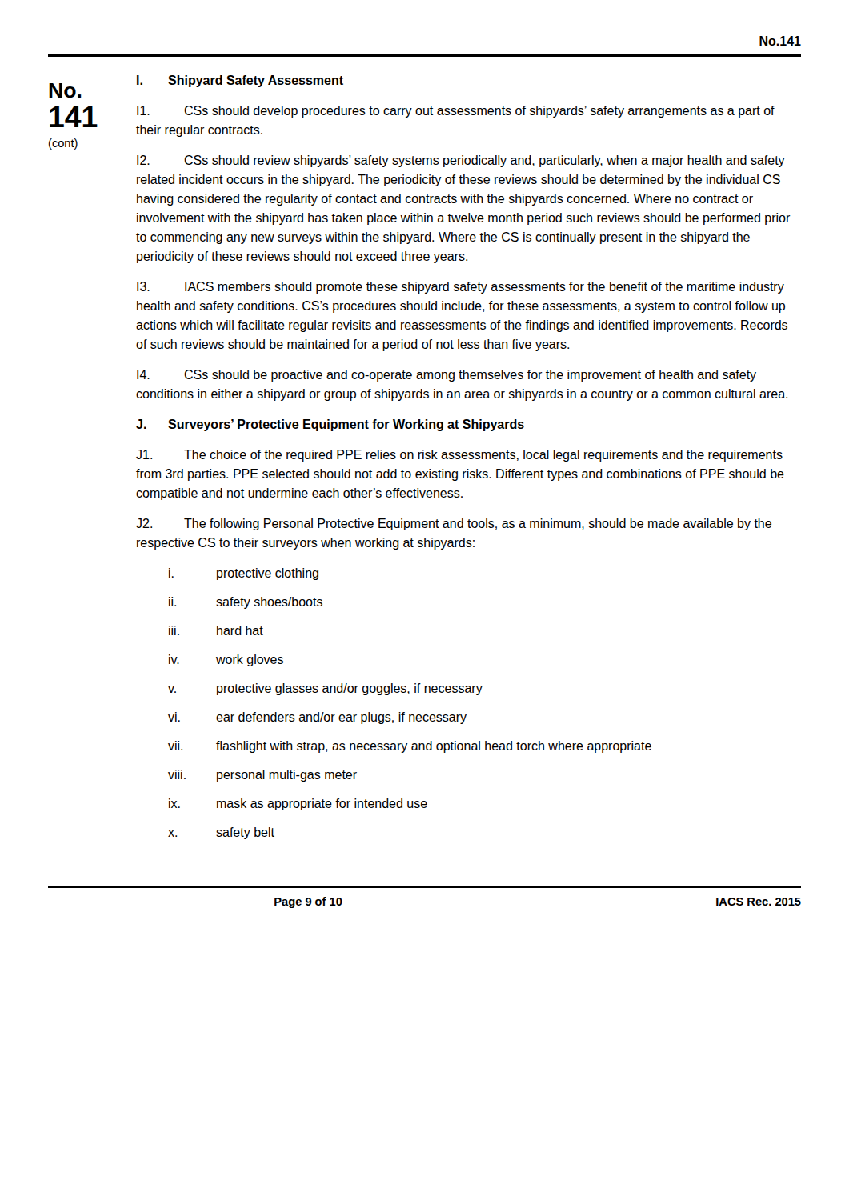No.141
No.
141
(cont)
I. Shipyard Safety Assessment
I1. CSs should develop procedures to carry out assessments of shipyards’ safety arrangements as a part of their regular contracts.
I2. CSs should review shipyards’ safety systems periodically and, particularly, when a major health and safety related incident occurs in the shipyard. The periodicity of these reviews should be determined by the individual CS having considered the regularity of contact and contracts with the shipyards concerned. Where no contract or involvement with the shipyard has taken place within a twelve month period such reviews should be performed prior to commencing any new surveys within the shipyard. Where the CS is continually present in the shipyard the periodicity of these reviews should not exceed three years.
I3. IACS members should promote these shipyard safety assessments for the benefit of the maritime industry health and safety conditions. CS’s procedures should include, for these assessments, a system to control follow up actions which will facilitate regular revisits and reassessments of the findings and identified improvements. Records of such reviews should be maintained for a period of not less than five years.
I4. CSs should be proactive and co-operate among themselves for the improvement of health and safety conditions in either a shipyard or group of shipyards in an area or shipyards in a country or a common cultural area.
J. Surveyors’ Protective Equipment for Working at Shipyards
J1. The choice of the required PPE relies on risk assessments, local legal requirements and the requirements from 3rd parties. PPE selected should not add to existing risks. Different types and combinations of PPE should be compatible and not undermine each other’s effectiveness.
J2. The following Personal Protective Equipment and tools, as a minimum, should be made available by the respective CS to their surveyors when working at shipyards:
i. protective clothing
ii. safety shoes/boots
iii. hard hat
iv. work gloves
v. protective glasses and/or goggles, if necessary
vi. ear defenders and/or ear plugs, if necessary
vii. flashlight with strap, as necessary and optional head torch where appropriate
viii. personal multi-gas meter
ix. mask as appropriate for intended use
x. safety belt
Page 9 of 10
IACS Rec. 2015